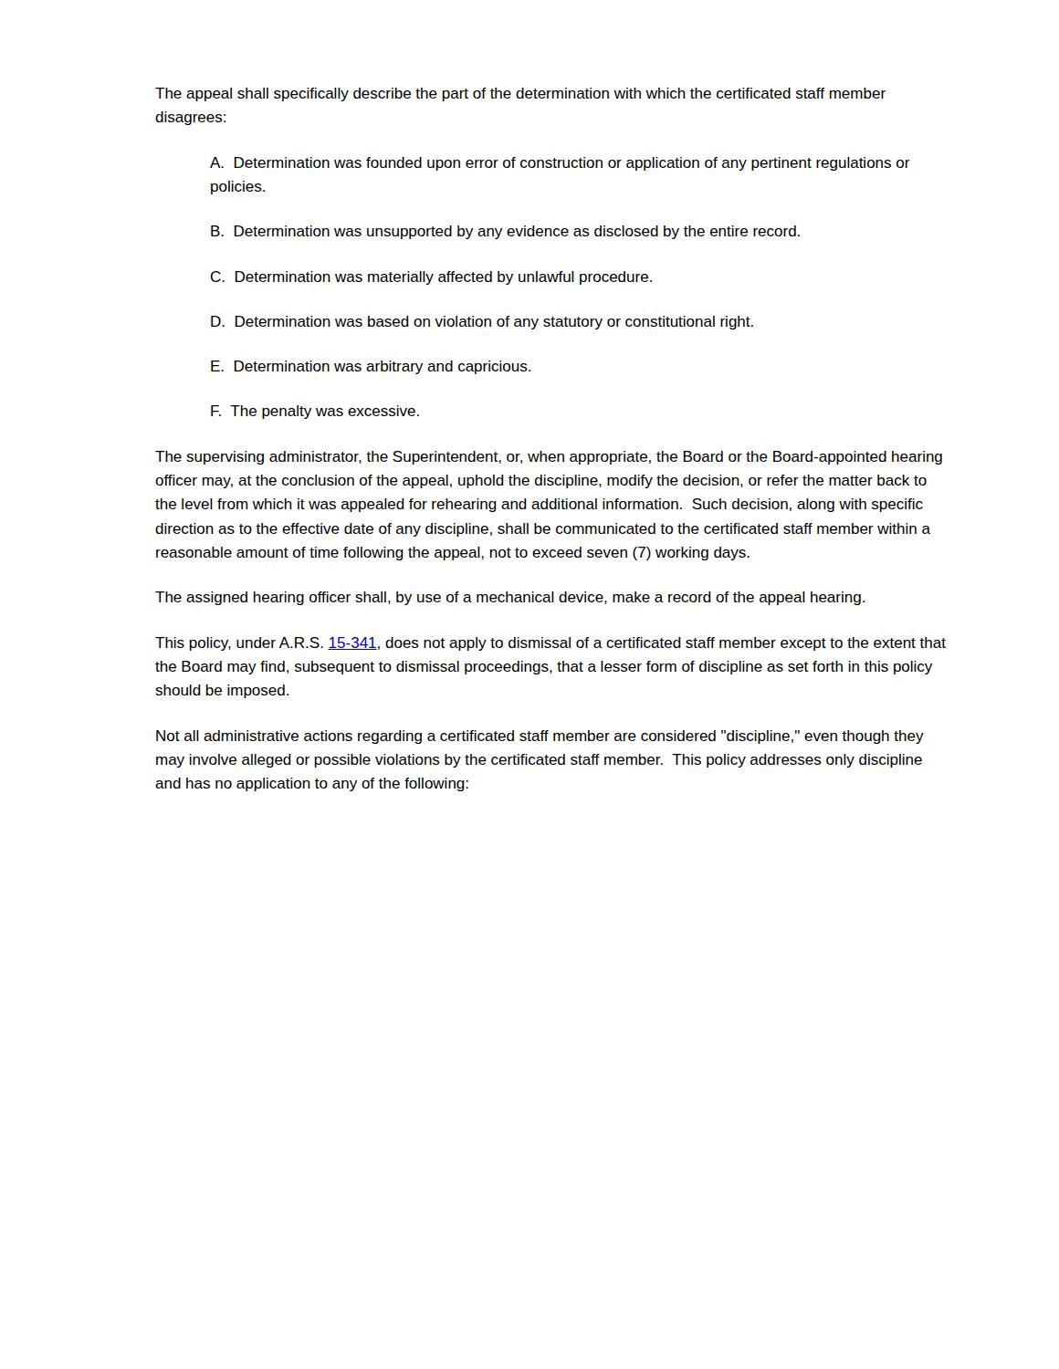The appeal shall specifically describe the part of the determination with which the certificated staff member disagrees:
A. Determination was founded upon error of construction or application of any pertinent regulations or policies.
B. Determination was unsupported by any evidence as disclosed by the entire record.
C. Determination was materially affected by unlawful procedure.
D. Determination was based on violation of any statutory or constitutional right.
E. Determination was arbitrary and capricious.
F. The penalty was excessive.
The supervising administrator, the Superintendent, or, when appropriate, the Board or the Board-appointed hearing officer may, at the conclusion of the appeal, uphold the discipline, modify the decision, or refer the matter back to the level from which it was appealed for rehearing and additional information. Such decision, along with specific direction as to the effective date of any discipline, shall be communicated to the certificated staff member within a reasonable amount of time following the appeal, not to exceed seven (7) working days.
The assigned hearing officer shall, by use of a mechanical device, make a record of the appeal hearing.
This policy, under A.R.S. 15-341, does not apply to dismissal of a certificated staff member except to the extent that the Board may find, subsequent to dismissal proceedings, that a lesser form of discipline as set forth in this policy should be imposed.
Not all administrative actions regarding a certificated staff member are considered "discipline," even though they may involve alleged or possible violations by the certificated staff member. This policy addresses only discipline and has no application to any of the following: